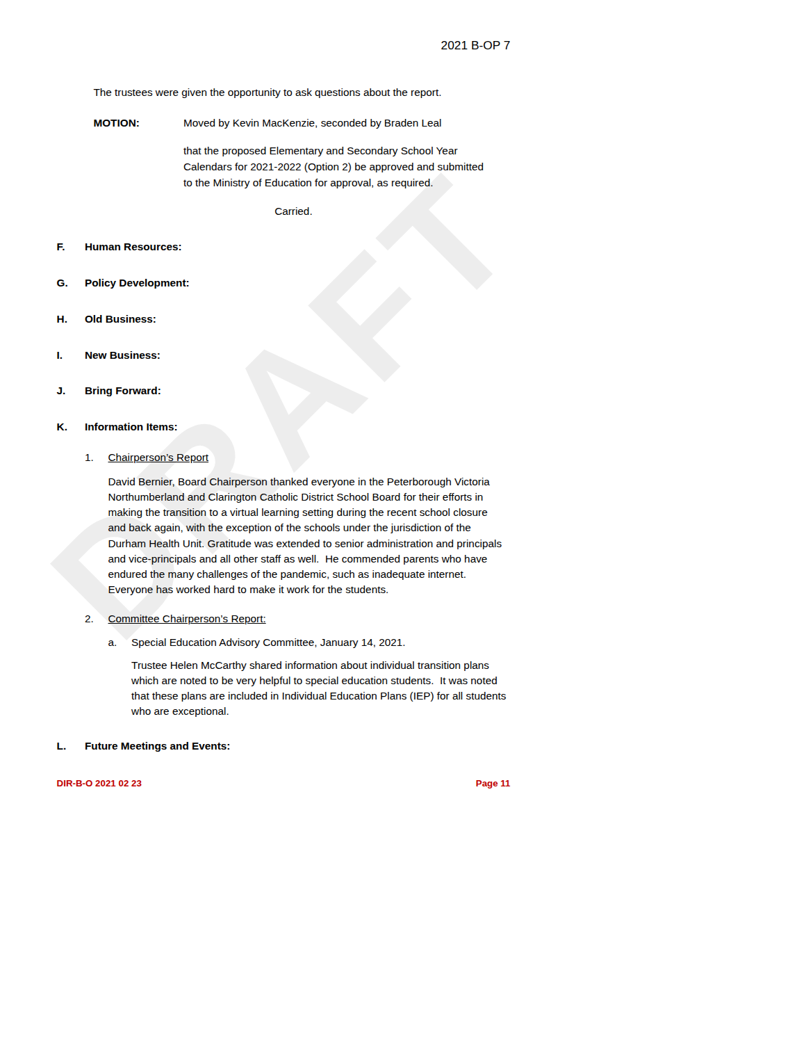DRAFT
2021 B-OP 7
The trustees were given the opportunity to ask questions about the report.
MOTION:
Moved by Kevin MacKenzie, seconded by Braden Leal
that the proposed Elementary and Secondary School Year Calendars for 2021-2022 (Option 2) be approved and submitted to the Ministry of Education for approval, as required.
Carried.
F.
Human Resources:
G.
Policy Development:
H.
Old Business:
I.
New Business:
J.
Bring Forward:
K.
Information Items:
1.
Chairperson’s Report
David Bernier, Board Chairperson thanked everyone in the Peterborough Victoria Northumberland and Clarington Catholic District School Board for their efforts in making the transition to a virtual learning setting during the recent school closure and back again, with the exception of the schools under the jurisdiction of the Durham Health Unit. Gratitude was extended to senior administration and principals and vice-principals and all other staff as well. He commended parents who have endured the many challenges of the pandemic, such as inadequate internet. Everyone has worked hard to make it work for the students.
2.
Committee Chairperson’s Report:
a.
Special Education Advisory Committee, January 14, 2021.
Trustee Helen McCarthy shared information about individual transition plans which are noted to be very helpful to special education students. It was noted that these plans are included in Individual Education Plans (IEP) for all students who are exceptional.
L.
Future Meetings and Events:
DIR-B-O 2021 02 23 Page 11